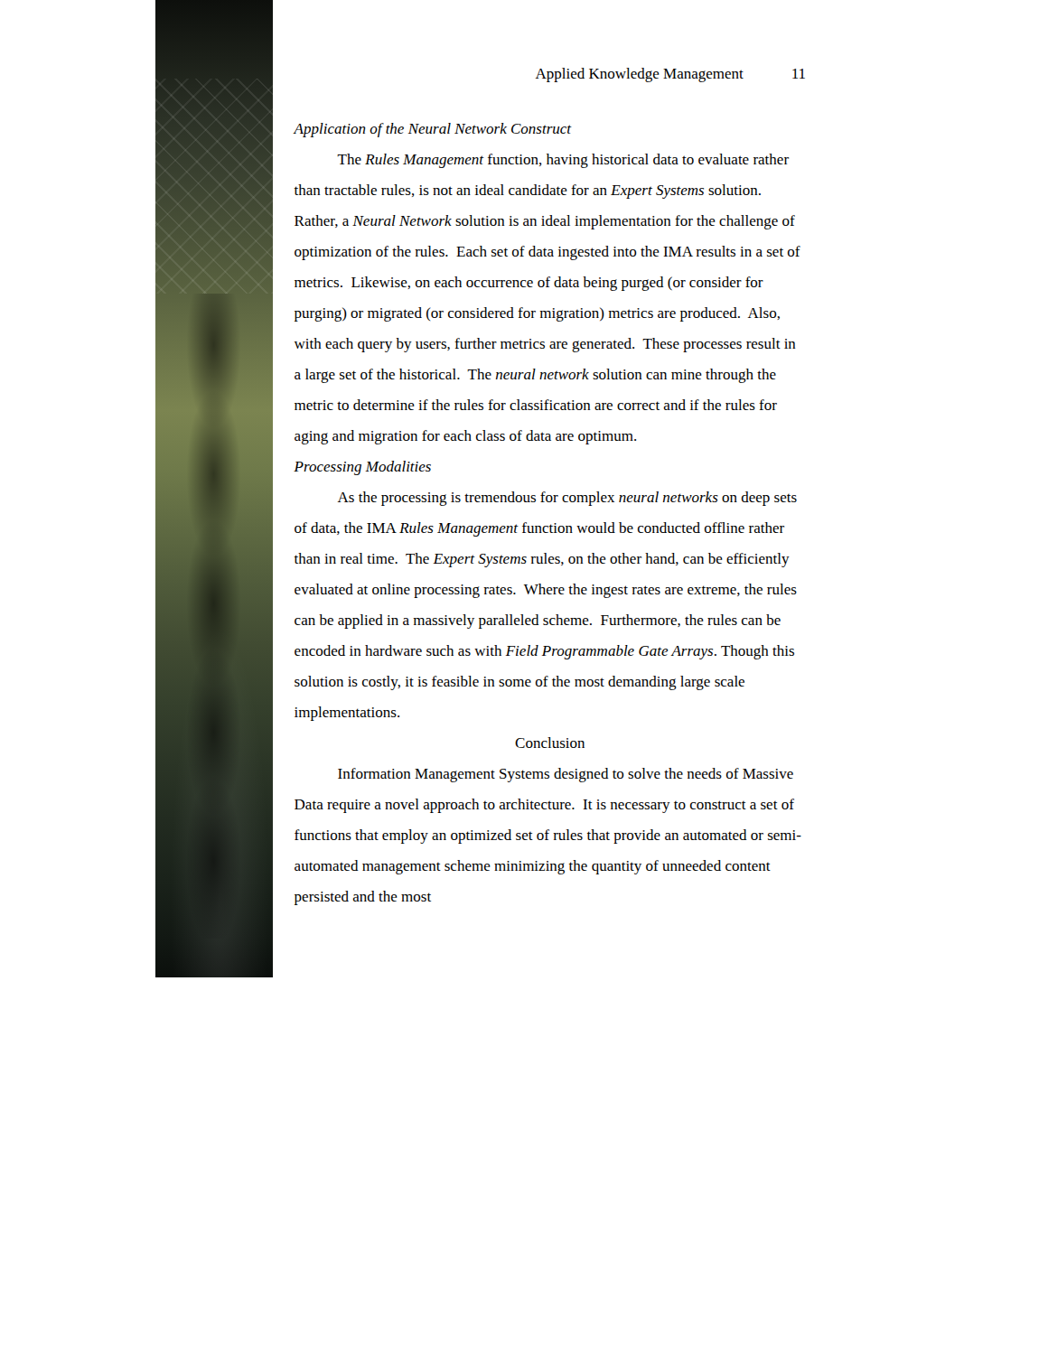Applied Knowledge Management11
Application of the Neural Network Construct
The Rules Management function, having historical data to evaluate rather than tractable rules, is not an ideal candidate for an Expert Systems solution. Rather, a Neural Network solution is an ideal implementation for the challenge of optimization of the rules. Each set of data ingested into the IMA results in a set of metrics. Likewise, on each occurrence of data being purged (or consider for purging) or migrated (or considered for migration) metrics are produced. Also, with each query by users, further metrics are generated. These processes result in a large set of the historical. The neural network solution can mine through the metric to determine if the rules for classification are correct and if the rules for aging and migration for each class of data are optimum.
Processing Modalities
As the processing is tremendous for complex neural networks on deep sets of data, the IMA Rules Management function would be conducted offline rather than in real time. The Expert Systems rules, on the other hand, can be efficiently evaluated at online processing rates. Where the ingest rates are extreme, the rules can be applied in a massively paralleled scheme. Furthermore, the rules can be encoded in hardware such as with Field Programmable Gate Arrays. Though this solution is costly, it is feasible in some of the most demanding large scale implementations.
Conclusion
Information Management Systems designed to solve the needs of Massive Data require a novel approach to architecture. It is necessary to construct a set of functions that employ an optimized set of rules that provide an automated or semi-automated management scheme minimizing the quantity of unneeded content persisted and the most